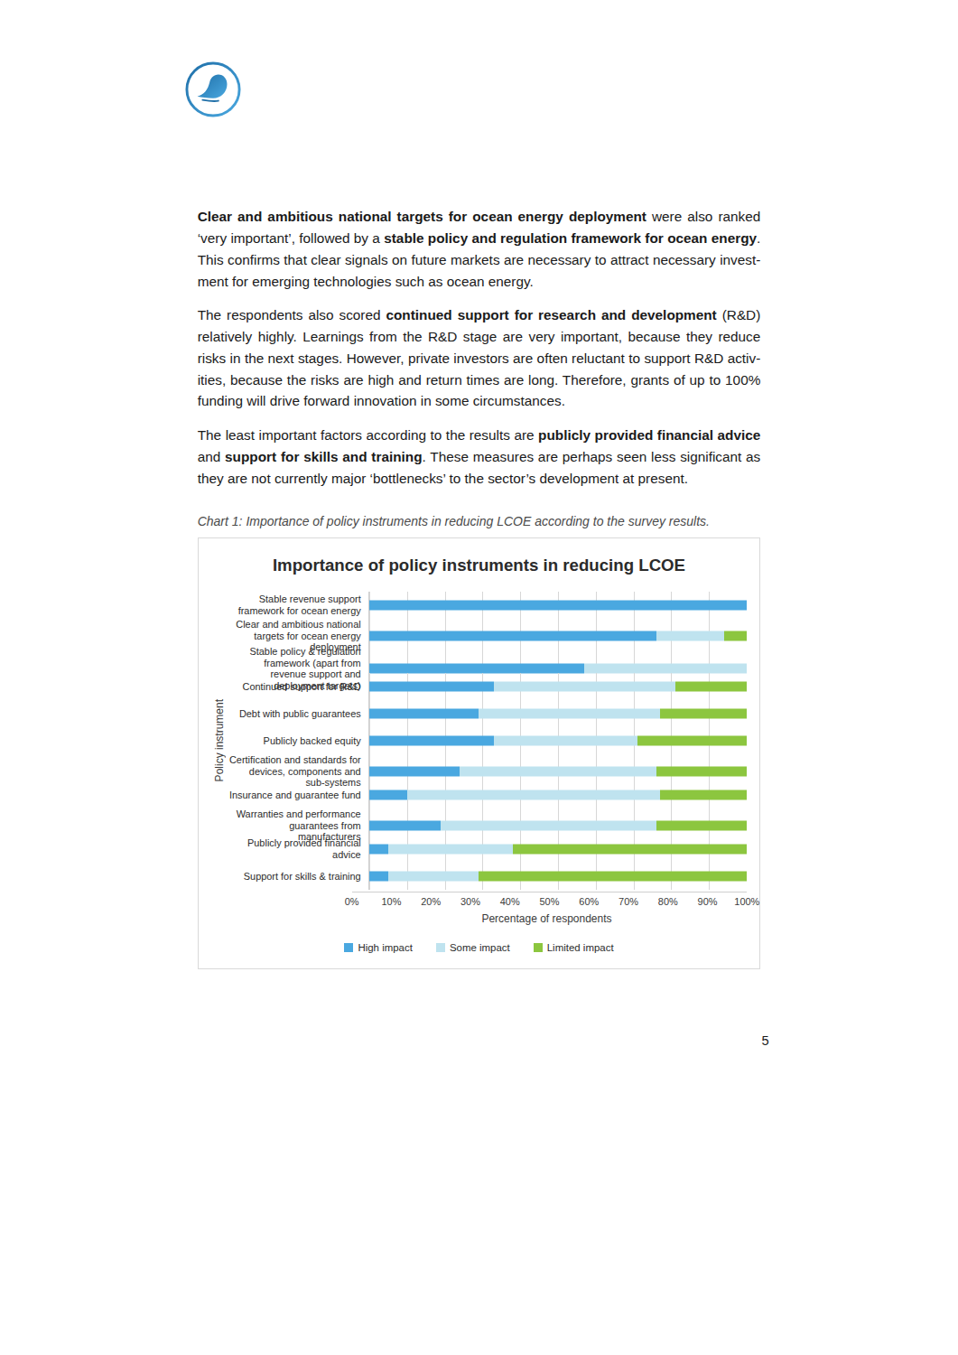Logo
Clear and ambitious national targets for ocean energy deployment were also ranked ‘very important’, followed by a stable policy and regulation framework for ocean energy. This confirms that clear signals on future markets are necessary to attract necessary investment for emerging technologies such as ocean energy.
The respondents also scored continued support for research and development (R&D) relatively highly. Learnings from the R&D stage are very important, because they reduce risks in the next stages. However, private investors are often reluctant to support R&D activities, because the risks are high and return times are long. Therefore, grants of up to 100% funding will drive forward innovation in some circumstances.
The least important factors according to the results are publicly provided financial advice and support for skills and training. These measures are perhaps seen less significant as they are not currently major ‘bottlenecks’ to the sector’s development at present.
Chart 1: Importance of policy instruments in reducing LCOE according to the survey results.
Importance of policy instruments in reducing LCOE
Policy instrument
Stable revenue support framework for ocean energy
Clear and ambitious national targets for ocean energy deployment
Stable policy & regulation framework (apart from revenue support and deployment targets)
Continued support for R&D
Debt with public guarantees
Publicly backed equity
Certification and standards for devices, components and sub-systems
Insurance and guarantee fund
Warranties and performance guarantees from manufacturers
Publicly provided financial advice
Support for skills & training
0% 10% 20% 30% 40% 50% 60% 70% 80% 90% 100%
Percentage of respondents
High impact
Some impact
Limited impact
5